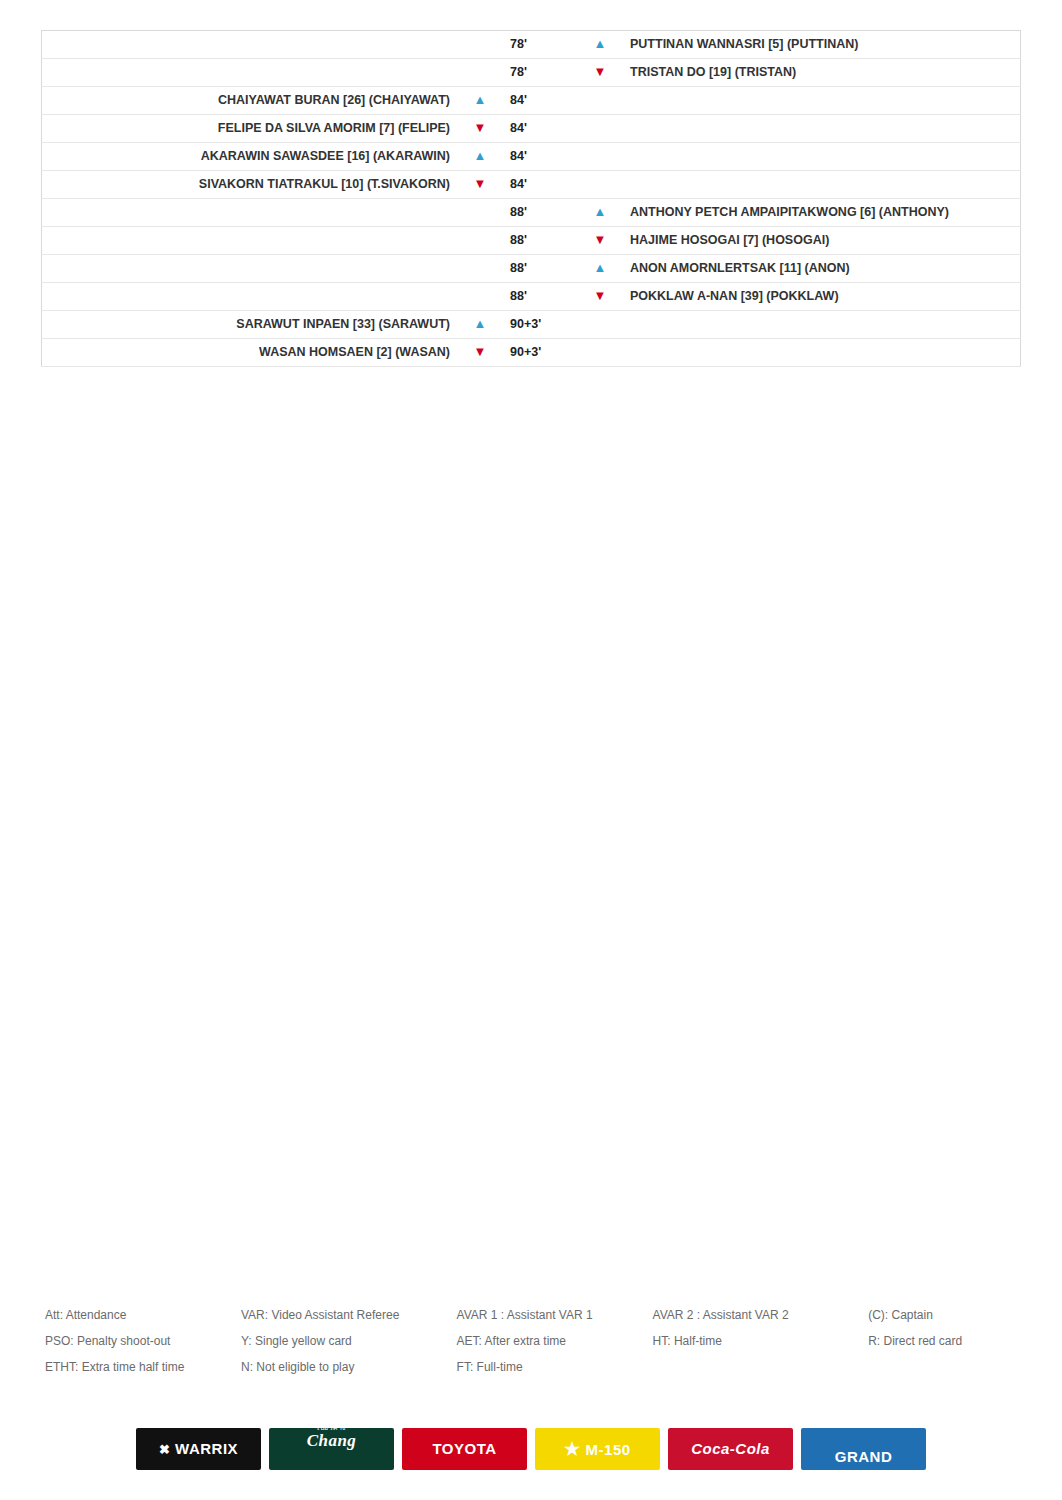| | | 78' | ▲ | PUTTINAN WANNASRI [5] (PUTTINAN) |
| | | 78' | ▼ | TRISTAN DO [19] (TRISTAN) |
| CHAIYAWAT BURAN [26] (CHAIYAWAT) | ▲ | 84' | | |
| FELIPE DA SILVA AMORIM [7] (FELIPE) | ▼ | 84' | | |
| AKARAWIN SAWASDEE [16] (AKARAWIN) | ▲ | 84' | | |
| SIVAKORN TIATRAKUL [10] (T.SIVAKORN) | ▼ | 84' | | |
| | | 88' | ▲ | ANTHONY PETCH AMPAIPITAKWONG [6] (ANTHONY) |
| | | 88' | ▼ | HAJIME HOSOGAI [7] (HOSOGAI) |
| | | 88' | ▲ | ANON AMORNLERTSAK [11] (ANON) |
| | | 88' | ▼ | POKKLAW A-NAN [39] (POKKLAW) |
| SARAWUT INPAEN [33] (SARAWUT) | ▲ | 90+3' | | |
| WASAN HOMSAEN [2] (WASAN) | ▼ | 90+3' | | |
| Att: Attendance | VAR: Video Assistant Referee | AVAR 1 : Assistant VAR 1 | AVAR 2 : Assistant VAR 2 | (C): Captain |
| PSO: Penalty shoot-out | Y: Single yellow card | AET: After extra time | HT: Half-time | R: Direct red card |
| ETHT: Extra time half time | N: Not eligible to play | FT: Full-time | | |
✖ WARRIX
เบียร์ศ์าง Chang
TOYOTA
★ M-150
Coca-Cola
GRAND SPORT